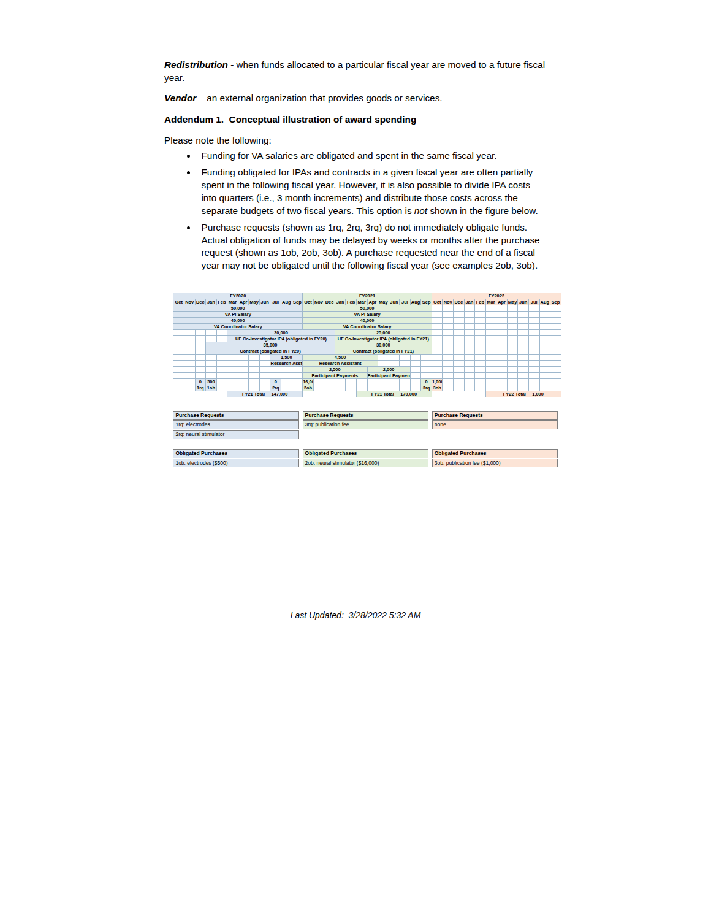Redistribution - when funds allocated to a particular fiscal year are moved to a future fiscal year.
Vendor – an external organization that provides goods or services.
Addendum 1. Conceptual illustration of award spending
Please note the following:
Funding for VA salaries are obligated and spent in the same fiscal year.
Funding obligated for IPAs and contracts in a given fiscal year are often partially spent in the following fiscal year. However, it is also possible to divide IPA costs into quarters (i.e., 3 month increments) and distribute those costs across the separate budgets of two fiscal years. This option is not shown in the figure below.
Purchase requests (shown as 1rq, 2rq, 3rq) do not immediately obligate funds. Actual obligation of funds may be delayed by weeks or months after the purchase request (shown as 1ob, 2ob, 3ob). A purchase requested near the end of a fiscal year may not be obligated until the following fiscal year (see examples 2ob, 3ob).
| FY2020 | FY2021 | FY2022 |
| Oct | Nov | Dec | Jan | Feb | Mar | Apr | May | Jun | Jul | Aug | Sep | Oct | Nov | Dec | Jan | Feb | Mar | Apr | May | Jun | Jul | Aug | Sep | Oct | Nov | Dec | Jan | Feb | Mar | Apr | May | Jun | Jul | Aug | Sep |
| 50,000 | 50,000 | | | | | | | | | | | | |
| VA PI Salary | VA PI Salary | | | | | | | | | | | | |
| 40,000 | 40,000 | | | | | | | | | | | | |
| VA Coordinator Salary | VA Coordinator Salary | | | | | | | | | | | | |
| | | | | | 20,000 | 25,000 | | | | | | | | | | | | |
| | | | | | UF Co-Investigator IPA (obligated in FY20) | UF Co-Investigator IPA (obligated in FY21) | | | | | | | | | | | | |
| | | | 35,000 | 30,000 | | | | | | | | | | | | |
| | | | Contract (obligated in FY20) | Contract (obligated in FY21) | | | | | | | | | | | | |
| | | | | | | | | | 1,500 | 4,500 | | | | | | | | | | | | | | | | | |
| | | | | | | | | | Research Asst | Research Assistant | | | | | | | | | | | | | | | | | |
| | | | | | | | | | | | | 2,500 | 2,000 | | | | | | | | | | | | | | |
| | | | | | | | | | | | | Participant Payments | Participant Payments | | | | | | | | | | | | | | |
| | | 0 | 500 | | | | | | 0 | | | 16,000 | | | | | | | | | | | 0 | 1,000 | | | | | | | | | | | |
| | | 1rq | 1ob | | | | | | 2rq | | | 2ob | | | | | | | | | | | 3rq | 3ob | | | | | | | | | | | |
| | FY21 Total 147,000 | | FY21 Total 170,000 | | FY22 Total 1,000 |
| Purchase Requests 1rq: electrodes 2rq: neural stimulator | Purchase Requests 3rq: publication fee | Purchase Requests none |
| Obligated Purchases 1ob: electrodes ($500) | Obligated Purchases 2ob: neural stimulator ($16,000) | Obligated Purchases 3ob: publication fee ($1,000) |
Last Updated: 3/28/2022 5:32 AM